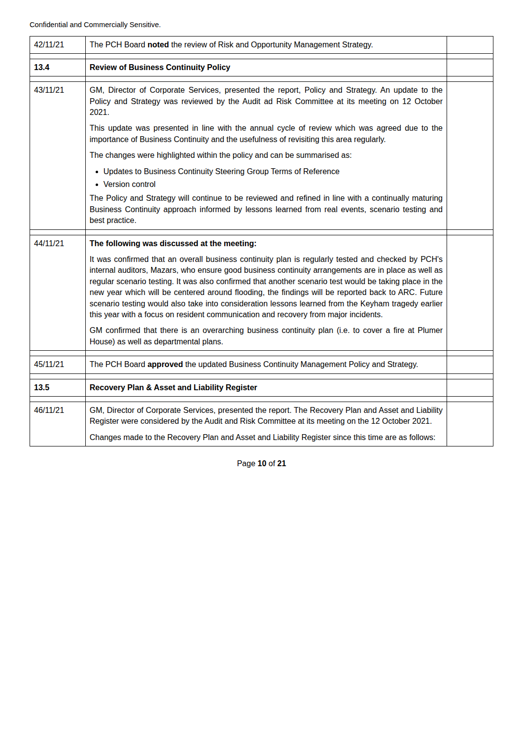Confidential and Commercially Sensitive.
| 42/11/21 | The PCH Board noted the review of Risk and Opportunity Management Strategy. | |
| 13.4 | Review of Business Continuity Policy | |
| 43/11/21 | GM, Director of Corporate Services, presented the report, Policy and Strategy. An update to the Policy and Strategy was reviewed by the Audit ad Risk Committee at its meeting on 12 October 2021. This update was presented in line with the annual cycle of review which was agreed due to the importance of Business Continuity and the usefulness of revisiting this area regularly. The changes were highlighted within the policy and can be summarised as: Updates to Business Continuity Steering Group Terms of Reference Version control The Policy and Strategy will continue to be reviewed and refined in line with a continually maturing Business Continuity approach informed by lessons learned from real events, scenario testing and best practice. | |
| 44/11/21 | The following was discussed at the meeting: It was confirmed that an overall business continuity plan is regularly tested and checked by PCH's internal auditors, Mazars, who ensure good business continuity arrangements are in place as well as regular scenario testing. It was also confirmed that another scenario test would be taking place in the new year which will be centered around flooding, the findings will be reported back to ARC. Future scenario testing would also take into consideration lessons learned from the Keyham tragedy earlier this year with a focus on resident communication and recovery from major incidents. GM confirmed that there is an overarching business continuity plan (i.e. to cover a fire at Plumer House) as well as departmental plans. | |
| 45/11/21 | The PCH Board approved the updated Business Continuity Management Policy and Strategy. | |
| 13.5 | Recovery Plan & Asset and Liability Register | |
| 46/11/21 | GM, Director of Corporate Services, presented the report. The Recovery Plan and Asset and Liability Register were considered by the Audit and Risk Committee at its meeting on the 12 October 2021. Changes made to the Recovery Plan and Asset and Liability Register since this time are as follows: | |
Page 10 of 21